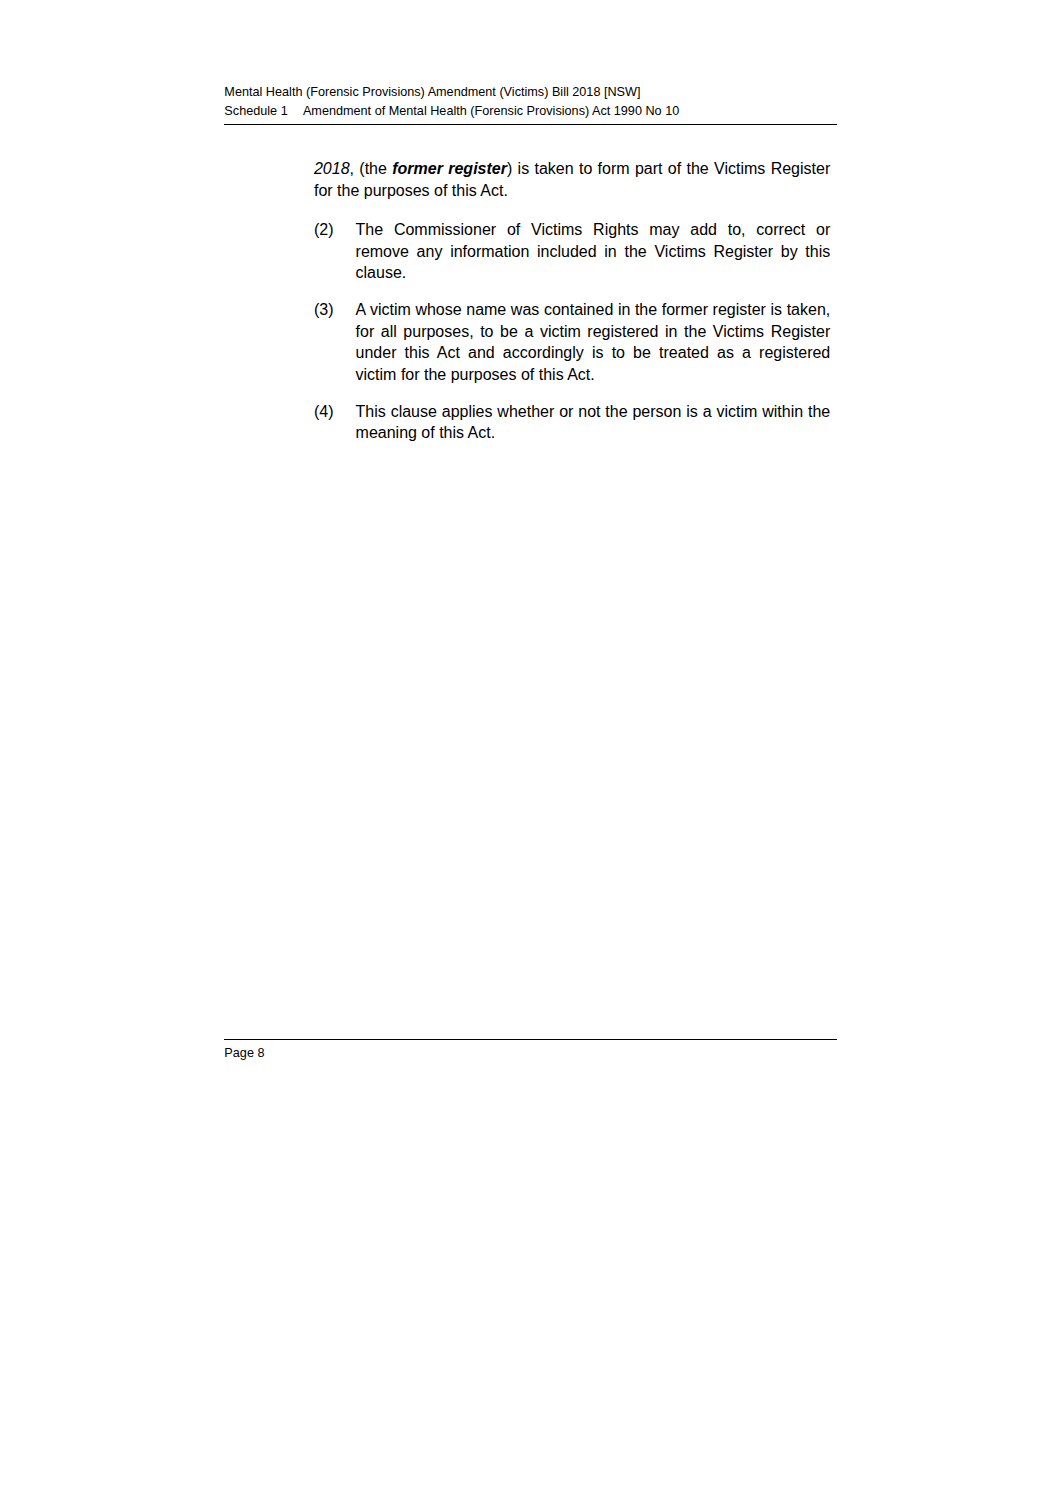Mental Health (Forensic Provisions) Amendment (Victims) Bill 2018 [NSW] Schedule 1 Amendment of Mental Health (Forensic Provisions) Act 1990 No 10
2018, (the former register) is taken to form part of the Victims Register for the purposes of this Act.
(2)
The Commissioner of Victims Rights may add to, correct or remove any information included in the Victims Register by this clause.
(3)
A victim whose name was contained in the former register is taken, for all purposes, to be a victim registered in the Victims Register under this Act and accordingly is to be treated as a registered victim for the purposes of this Act.
(4)
This clause applies whether or not the person is a victim within the meaning of this Act.
Page 8